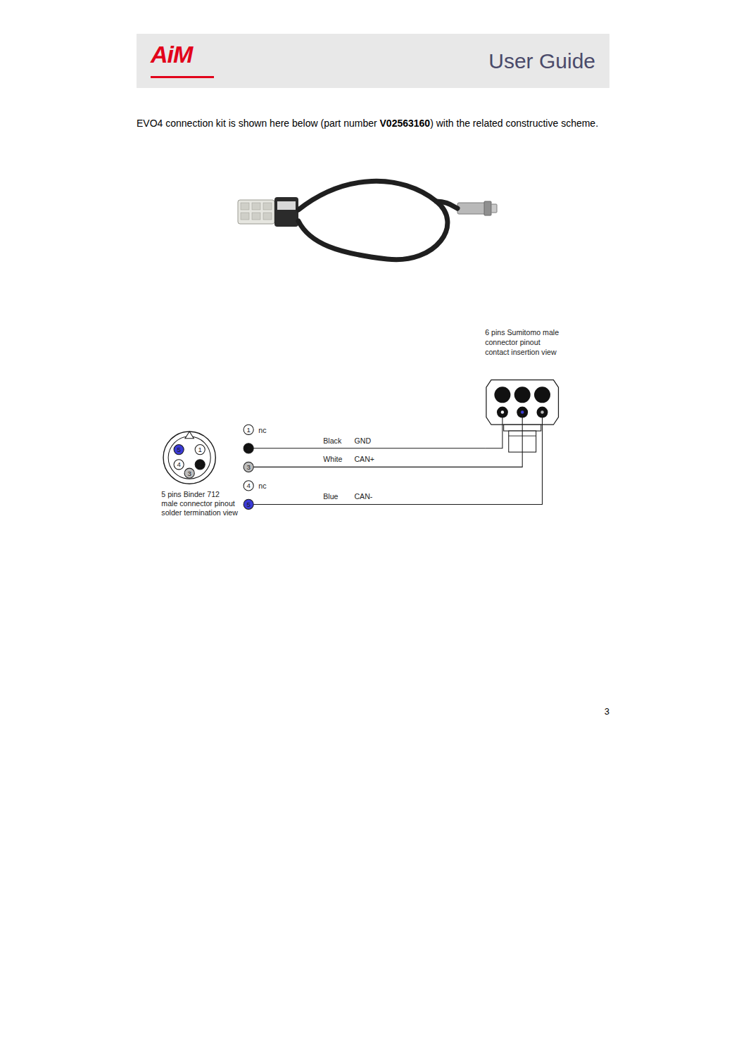AiM
User Guide
EVO4 connection kit is shown here below (part number V02563160) with the related constructive scheme.
6 pins Sumitomo male connector pinout contact insertion view 1 2 3 4 5 5 pins Binder 712 male connector pinout solder termination view 1 nc 2 Black GND 3 White CAN+ 4 nc 5 Blue CAN-
3